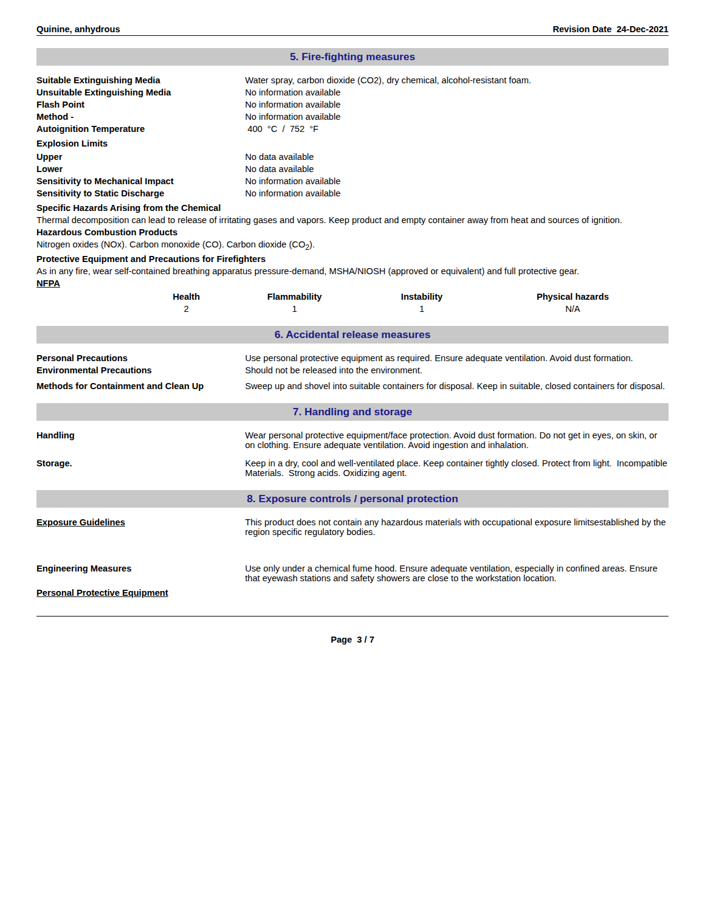Quinine, anhydrous Revision Date 24-Dec-2021
5. Fire-fighting measures
| Suitable Extinguishing Media | Water spray, carbon dioxide (CO2), dry chemical, alcohol-resistant foam. |
| Unsuitable Extinguishing Media | No information available |
| Flash Point | No information available |
| Method - | No information available |
| Autoignition Temperature | 400 °C / 752 °F |
Explosion Limits
| Upper | No data available |
| Lower | No data available |
| Sensitivity to Mechanical Impact | No information available |
| Sensitivity to Static Discharge | No information available |
Specific Hazards Arising from the Chemical
Thermal decomposition can lead to release of irritating gases and vapors. Keep product and empty container away from heat and sources of ignition.
Hazardous Combustion Products
Nitrogen oxides (NOx). Carbon monoxide (CO). Carbon dioxide (CO2).
Protective Equipment and Precautions for Firefighters
As in any fire, wear self-contained breathing apparatus pressure-demand, MSHA/NIOSH (approved or equivalent) and full protective gear.
NFPA
| | Health | Flammability | Instability | Physical hazards |
| | 2 | 1 | 1 | N/A |
6. Accidental release measures
| Personal Precautions | Use personal protective equipment as required. Ensure adequate ventilation. Avoid dust formation. |
| Environmental Precautions | Should not be released into the environment. |
| Methods for Containment and Clean Up | Sweep up and shovel into suitable containers for disposal. Keep in suitable, closed containers for disposal. |
7. Handling and storage
| Handling | Wear personal protective equipment/face protection. Avoid dust formation. Do not get in eyes, on skin, or on clothing. Ensure adequate ventilation. Avoid ingestion and inhalation. |
| Storage. | Keep in a dry, cool and well-ventilated place. Keep container tightly closed. Protect from light. Incompatible Materials. Strong acids. Oxidizing agent. |
8. Exposure controls / personal protection
| Exposure Guidelines | This product does not contain any hazardous materials with occupational exposure limitsestablished by the region specific regulatory bodies. |
| Engineering Measures | Use only under a chemical fume hood. Ensure adequate ventilation, especially in confined areas. Ensure that eyewash stations and safety showers are close to the workstation location. |
Personal Protective Equipment
Page 3 / 7